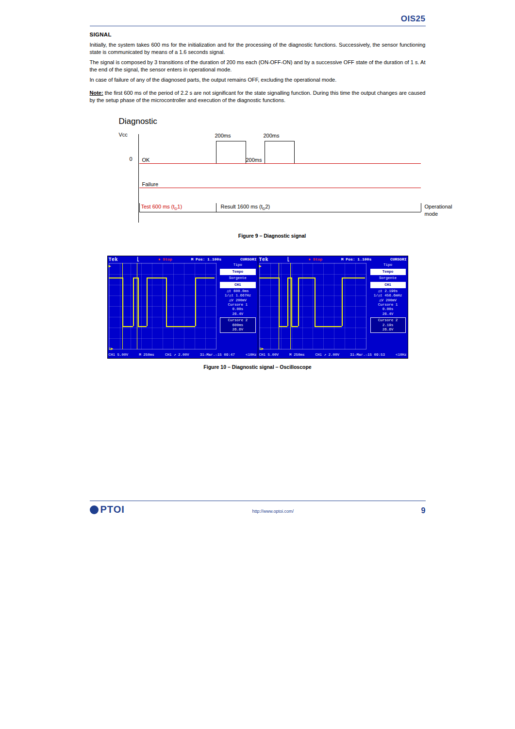OIS25
SIGNAL
Initially, the system takes 600 ms for the initialization and for the processing of the diagnostic functions. Successively, the sensor functioning state is communicated by means of a 1.6 seconds signal.
The signal is composed by 3 transitions of the duration of 200 ms each (ON-OFF-ON) and by a successive OFF state of the duration of 1 s. At the end of the signal, the sensor enters in operational mode.
In case of failure of any of the diagnosed parts, the output remains OFF, excluding the operational mode.
Note: the first 600 ms of the period of 2.2 s are not significant for the state signalling function. During this time the output changes are caused by the setup phase of the microcontroller and execution of the diagnostic functions.
Diagnostic
Vcc
0
200ms
200ms
200ms
OK
Failure
Test 600 ms (tD1)
Result 1600 ms (tD2)
Operational mode
Figure 9 – Diagnostic signal
Tek ⎣ ● Stop M Pos: 1.100s CURSORI
▶
1▶
Tipo
Tempo
Sorgente
CH1
△t 600.0ms
1/△t 1.667Hz
△V 200mV
Cursore 1
0.00s
26.4V
Cursore 2
600ms
26.6V
CH1 5.00V M 250ms CH1 ↗ 2.00V 31–Mar.–15 09:47 <10Hz
Tek ⎣ ● Stop M Pos: 1.100s CURSORI
▶
1▶
Tipo
Tempo
Sorgente
CH1
△t 2.190s
1/△t 456.6mHz
△V 200mV
Cursore 1
0.00s
26.4V
Cursore 2
2.19s
26.6V
CH1 5.00V M 250ms CH1 ↗ 2.00V 31–Mar.–15 09:53 <10Hz
Figure 10 – Diagnostic signal – Oscilloscope
PTOI
http://www.optoi.com/
9